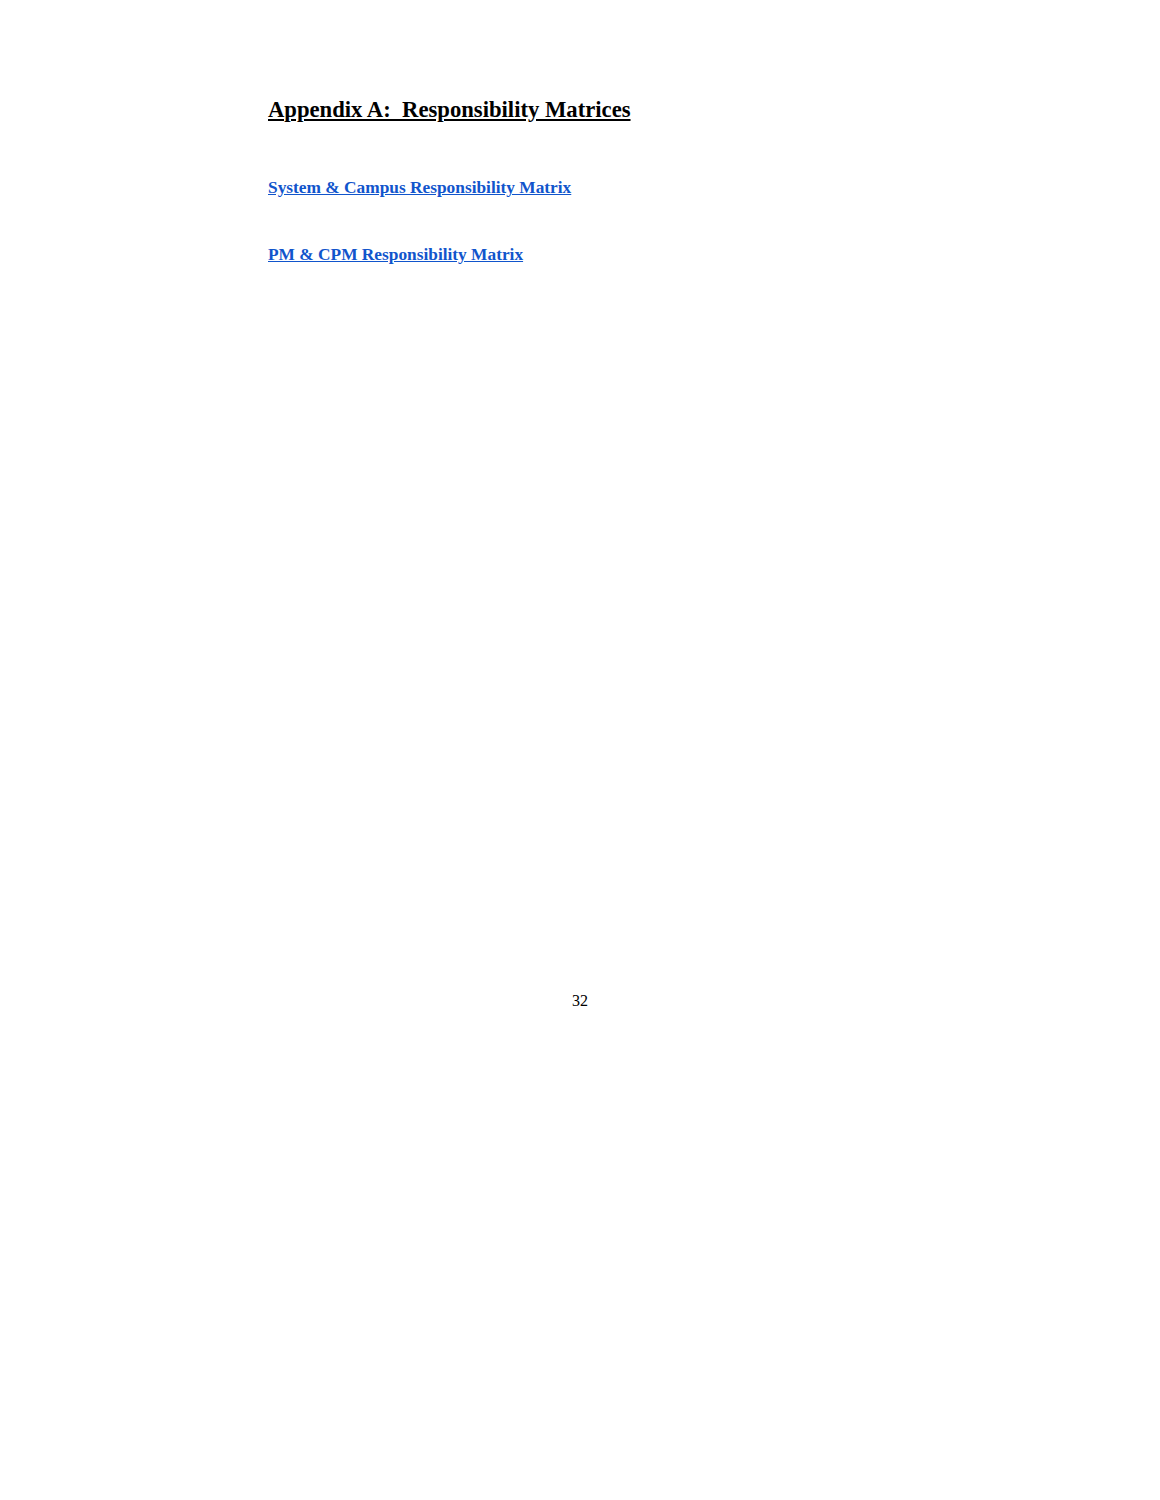Appendix A: Responsibility Matrices
System & Campus Responsibility Matrix
PM & CPM Responsibility Matrix
32